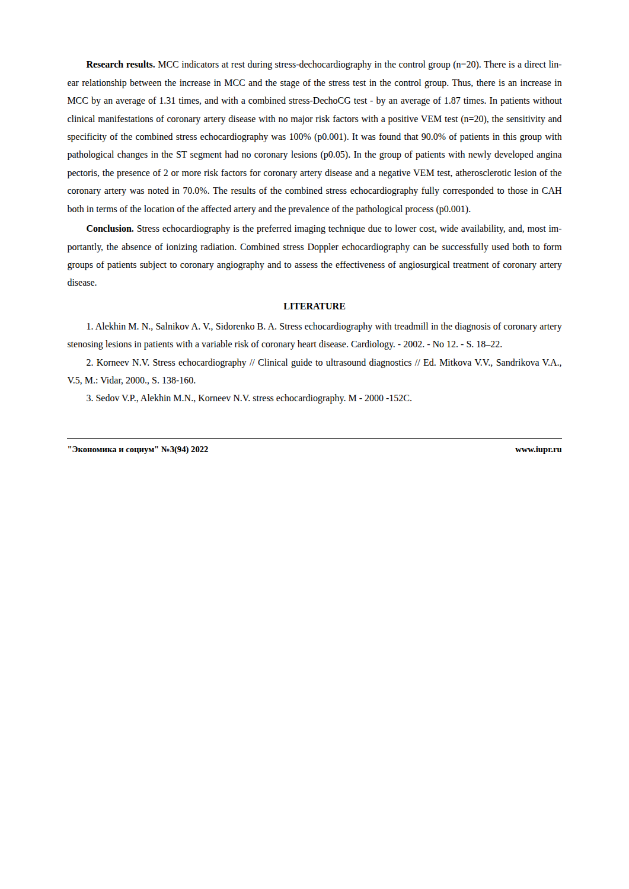Research results. MCC indicators at rest during stress-dechocardiography in the control group (n=20). There is a direct linear relationship between the increase in MCC and the stage of the stress test in the control group. Thus, there is an increase in MCC by an average of 1.31 times, and with a combined stress-DechoCG test - by an average of 1.87 times. In patients without clinical manifestations of coronary artery disease with no major risk factors with a positive VEM test (n=20), the sensitivity and specificity of the combined stress echocardiography was 100% (p0.001). It was found that 90.0% of patients in this group with pathological changes in the ST segment had no coronary lesions (p0.05). In the group of patients with newly developed angina pectoris, the presence of 2 or more risk factors for coronary artery disease and a negative VEM test, atherosclerotic lesion of the coronary artery was noted in 70.0%. The results of the combined stress echocardiography fully corresponded to those in CAH both in terms of the location of the affected artery and the prevalence of the pathological process (p0.001).
Conclusion. Stress echocardiography is the preferred imaging technique due to lower cost, wide availability, and, most importantly, the absence of ionizing radiation. Combined stress Doppler echocardiography can be successfully used both to form groups of patients subject to coronary angiography and to assess the effectiveness of angiosurgical treatment of coronary artery disease.
LITERATURE
1. Alekhin M. N., Salnikov A. V., Sidorenko B. A. Stress echocardiography with treadmill in the diagnosis of coronary artery stenosing lesions in patients with a variable risk of coronary heart disease. Cardiology. - 2002. - No 12. - S. 18–22.
2. Korneev N.V. Stress echocardiography // Clinical guide to ultrasound diagnostics // Ed. Mitkova V.V., Sandrikova V.A., V.5, M.: Vidar, 2000., S. 138-160.
3. Sedov V.P., Alekhin M.N., Korneev N.V. stress echocardiography. M - 2000 -152C.
"Экономика и социум" №3(94) 2022 www.iupr.ru